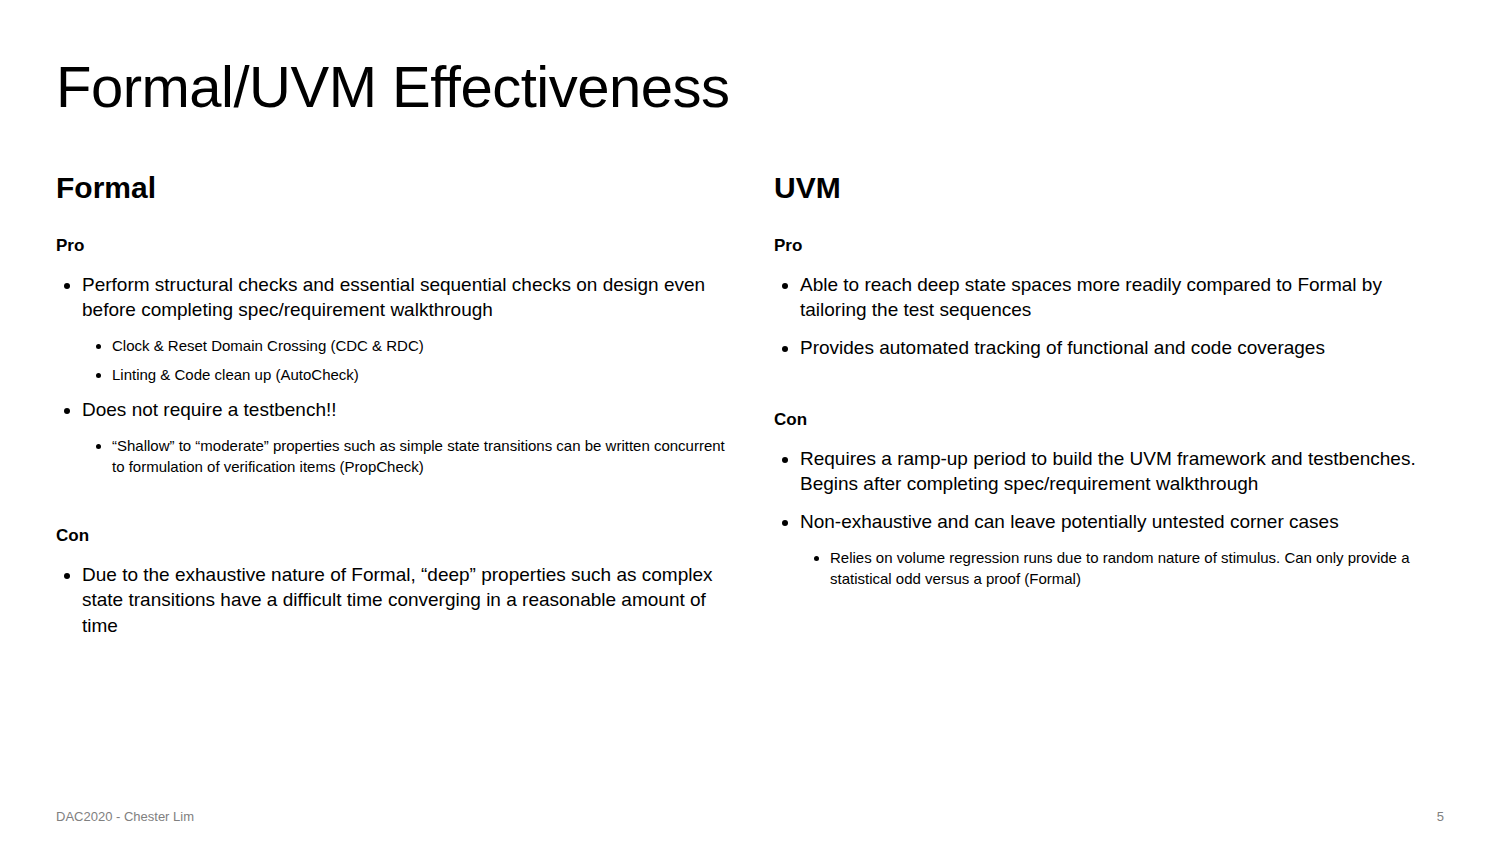Formal/UVM Effectiveness
Formal
Pro
Perform structural checks and essential sequential checks on design even before completing spec/requirement walkthrough
Clock & Reset Domain Crossing (CDC & RDC)
Linting & Code clean up (AutoCheck)
Does not require a testbench!!
“Shallow” to “moderate” properties such as simple state transitions can be written concurrent to formulation of verification items (PropCheck)
Con
Due to the exhaustive nature of Formal, “deep” properties such as complex state transitions have a difficult time converging in a reasonable amount of time
UVM
Pro
Able to reach deep state spaces more readily compared to Formal by tailoring the test sequences
Provides automated tracking of functional and code coverages
Con
Requires a ramp-up period to build the UVM framework and testbenches. Begins after completing spec/requirement walkthrough
Non-exhaustive and can leave potentially untested corner cases
Relies on volume regression runs due to random nature of stimulus. Can only provide a statistical odd versus a proof (Formal)
DAC2020 - Chester Lim 5